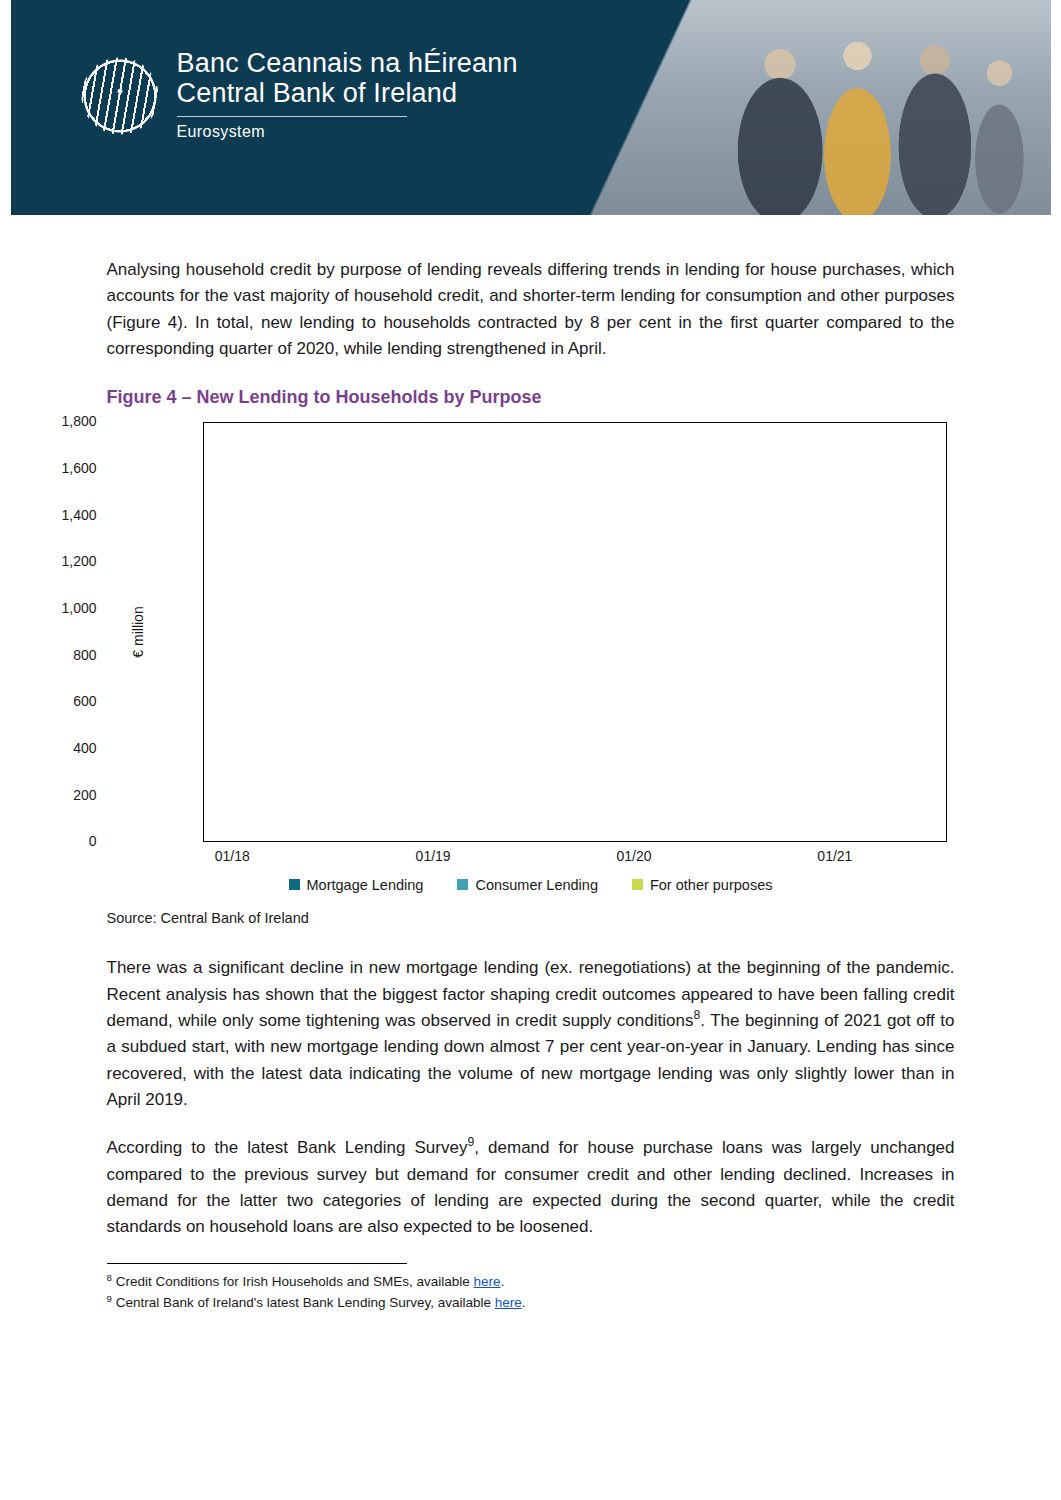Banc Ceannais na hÉireann
Central Bank of Ireland
Eurosystem
Analysing household credit by purpose of lending reveals differing trends in lending for house purchases, which accounts for the vast majority of household credit, and shorter-term lending for consumption and other purposes (Figure 4). In total, new lending to households contracted by 8 per cent in the first quarter compared to the corresponding quarter of 2020, while lending strengthened in April.
Figure 4 – New Lending to Households by Purpose
€ million
1,800 1,600 1,400 1,200 1,000 800 600 400 200 0
01/18 01/19 01/20 01/21
Mortgage Lending Consumer Lending For other purposes
Source: Central Bank of Ireland
There was a significant decline in new mortgage lending (ex. renegotiations) at the beginning of the pandemic. Recent analysis has shown that the biggest factor shaping credit outcomes appeared to have been falling credit demand, while only some tightening was observed in credit supply conditions8. The beginning of 2021 got off to a subdued start, with new mortgage lending down almost 7 per cent year-on-year in January. Lending has since recovered, with the latest data indicating the volume of new mortgage lending was only slightly lower than in April 2019.
According to the latest Bank Lending Survey9, demand for house purchase loans was largely unchanged compared to the previous survey but demand for consumer credit and other lending declined. Increases in demand for the latter two categories of lending are expected during the second quarter, while the credit standards on household loans are also expected to be loosened.
8 Credit Conditions for Irish Households and SMEs, available here.
9 Central Bank of Ireland's latest Bank Lending Survey, available here.